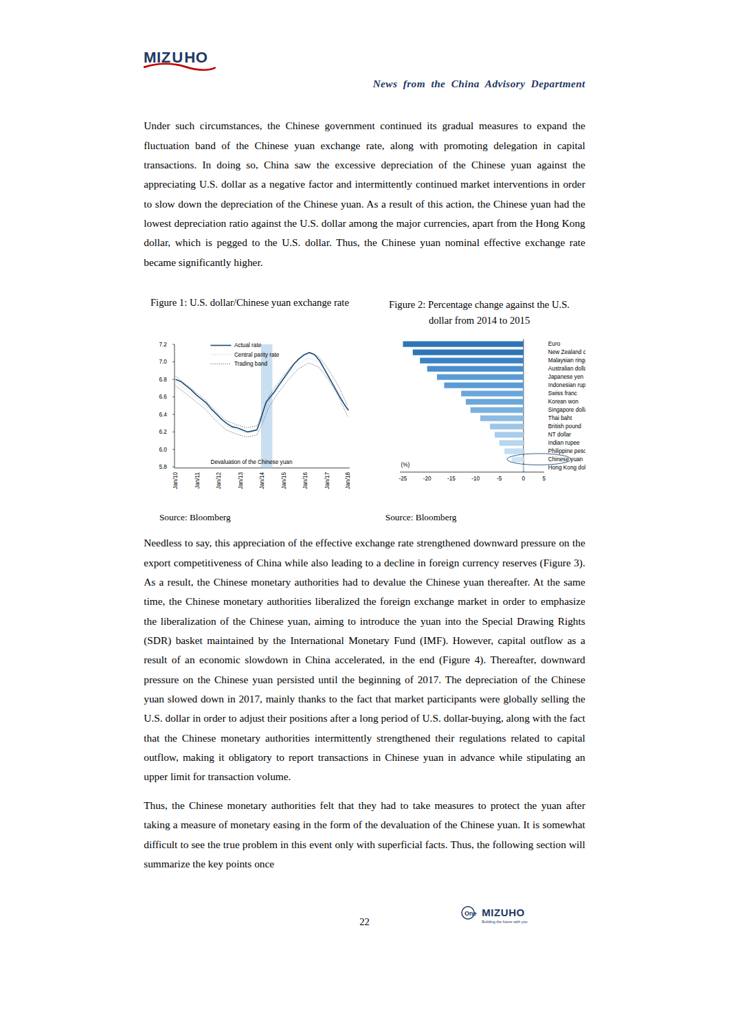MIZ U HO
News from the China Advisory Department
Under such circumstances, the Chinese government continued its gradual measures to expand the fluctuation band of the Chinese yuan exchange rate, along with promoting delegation in capital transactions. In doing so, China saw the excessive depreciation of the Chinese yuan against the appreciating U.S. dollar as a negative factor and intermittently continued market interventions in order to slow down the depreciation of the Chinese yuan. As a result of this action, the Chinese yuan had the lowest depreciation ratio against the U.S. dollar among the major currencies, apart from the Hong Kong dollar, which is pegged to the U.S. dollar. Thus, the Chinese yuan nominal effective exchange rate became significantly higher.
Figure 1: U.S. dollar/Chinese yuan exchange rate
Figure 2: Percentage change against the U.S.
dollar from 2014 to 2015
7.2 7.0 6.8 6.6 6.4 6.2 6.0 5.8 Actual rate Central parity rate Trading band Devaluation of the Chinese yuan Jan/10 Jan/11 Jan/12 Jan/13 Jan/14 Jan/15 Jan/16 Jan/17 Jan/18
Euro New Zealand dollar Malaysian ringgit Australian dollar Japanese yen Indonesian rupiah Swiss franc Korean won Singapore dollar Thai baht British pound NT dollar Indian rupee Philippine peso Chinese yuan Hong Kong dollar -25 -20 -15 -10 -5 0 5 (%)
Source: Bloomberg
Source: Bloomberg
Needless to say, this appreciation of the effective exchange rate strengthened downward pressure on the export competitiveness of China while also leading to a decline in foreign currency reserves (Figure 3). As a result, the Chinese monetary authorities had to devalue the Chinese yuan thereafter. At the same time, the Chinese monetary authorities liberalized the foreign exchange market in order to emphasize the liberalization of the Chinese yuan, aiming to introduce the yuan into the Special Drawing Rights (SDR) basket maintained by the International Monetary Fund (IMF). However, capital outflow as a result of an economic slowdown in China accelerated, in the end (Figure 4). Thereafter, downward pressure on the Chinese yuan persisted until the beginning of 2017. The depreciation of the Chinese yuan slowed down in 2017, mainly thanks to the fact that market participants were globally selling the U.S. dollar in order to adjust their positions after a long period of U.S. dollar-buying, along with the fact that the Chinese monetary authorities intermittently strengthened their regulations related to capital outflow, making it obligatory to report transactions in Chinese yuan in advance while stipulating an upper limit for transaction volume.
Thus, the Chinese monetary authorities felt that they had to take measures to protect the yuan after taking a measure of monetary easing in the form of the devaluation of the Chinese yuan. It is somewhat difficult to see the true problem in this event only with superficial facts. Thus, the following section will summarize the key points once
22
One MIZUHO Building the future with you